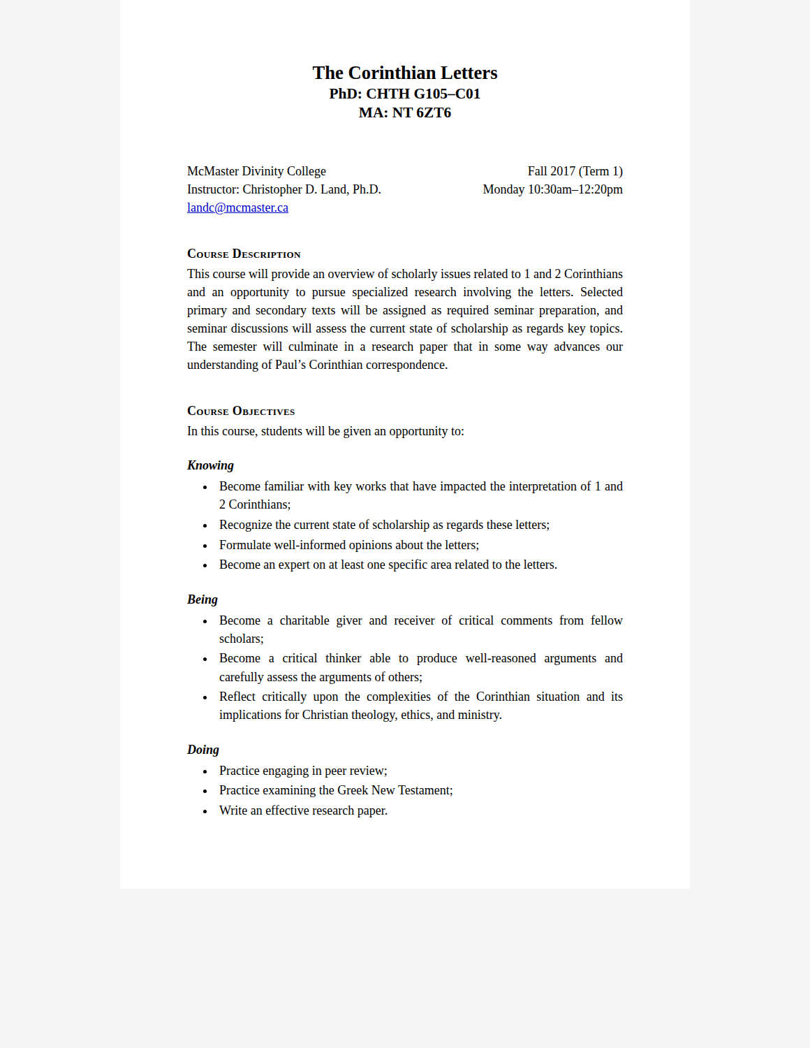The Corinthian Letters PhD: CHTH G105–C01 MA: NT 6ZT6
| McMaster Divinity College | Fall 2017 (Term 1) |
| Instructor: Christopher D. Land, Ph.D. | Monday 10:30am–12:20pm |
| landc@mcmaster.ca | |
Course Description
This course will provide an overview of scholarly issues related to 1 and 2 Corinthians and an opportunity to pursue specialized research involving the letters. Selected primary and secondary texts will be assigned as required seminar preparation, and seminar discussions will assess the current state of scholarship as regards key topics. The semester will culminate in a research paper that in some way advances our understanding of Paul’s Corinthian correspondence.
Course Objectives
In this course, students will be given an opportunity to:
Knowing
Become familiar with key works that have impacted the interpretation of 1 and 2 Corinthians;
Recognize the current state of scholarship as regards these letters;
Formulate well-informed opinions about the letters;
Become an expert on at least one specific area related to the letters.
Being
Become a charitable giver and receiver of critical comments from fellow scholars;
Become a critical thinker able to produce well-reasoned arguments and carefully assess the arguments of others;
Reflect critically upon the complexities of the Corinthian situation and its implications for Christian theology, ethics, and ministry.
Doing
Practice engaging in peer review;
Practice examining the Greek New Testament;
Write an effective research paper.